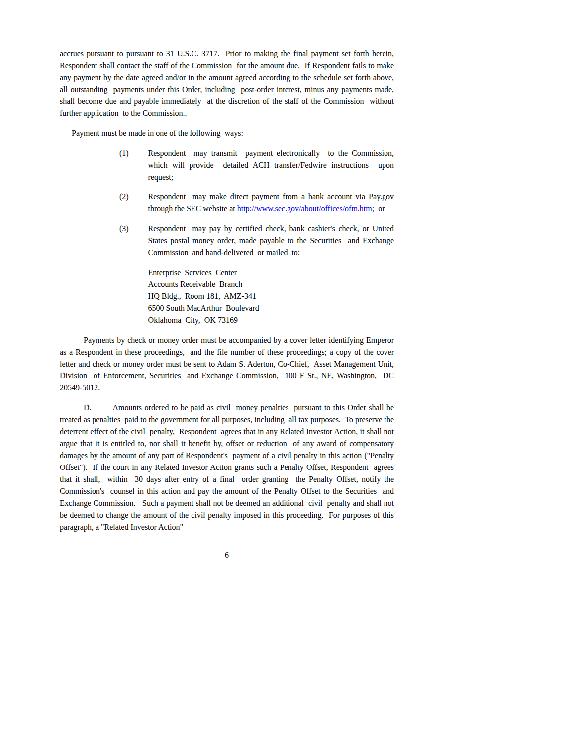accrues pursuant to pursuant to 31 U.S.C. 3717. Prior to making the final payment set forth herein, Respondent shall contact the staff of the Commission for the amount due. If Respondent fails to make any payment by the date agreed and/or in the amount agreed according to the schedule set forth above, all outstanding payments under this Order, including post-order interest, minus any payments made, shall become due and payable immediately at the discretion of the staff of the Commission without further application to the Commission..
Payment must be made in one of the following ways:
(1) Respondent may transmit payment electronically to the Commission, which will provide detailed ACH transfer/Fedwire instructions upon request;
(2) Respondent may make direct payment from a bank account via Pay.gov through the SEC website at http://www.sec.gov/about/offices/ofm.htm; or
(3) Respondent may pay by certified check, bank cashier's check, or United States postal money order, made payable to the Securities and Exchange Commission and hand-delivered or mailed to:
Enterprise Services Center
Accounts Receivable Branch
HQ Bldg., Room 181, AMZ-341
6500 South MacArthur Boulevard
Oklahoma City, OK 73169
Payments by check or money order must be accompanied by a cover letter identifying Emperor as a Respondent in these proceedings, and the file number of these proceedings; a copy of the cover letter and check or money order must be sent to Adam S. Aderton, Co-Chief, Asset Management Unit, Division of Enforcement, Securities and Exchange Commission, 100 F St., NE, Washington, DC 20549-5012.
D. Amounts ordered to be paid as civil money penalties pursuant to this Order shall be treated as penalties paid to the government for all purposes, including all tax purposes. To preserve the deterrent effect of the civil penalty, Respondent agrees that in any Related Investor Action, it shall not argue that it is entitled to, nor shall it benefit by, offset or reduction of any award of compensatory damages by the amount of any part of Respondent's payment of a civil penalty in this action ("Penalty Offset"). If the court in any Related Investor Action grants such a Penalty Offset, Respondent agrees that it shall, within 30 days after entry of a final order granting the Penalty Offset, notify the Commission's counsel in this action and pay the amount of the Penalty Offset to the Securities and Exchange Commission. Such a payment shall not be deemed an additional civil penalty and shall not be deemed to change the amount of the civil penalty imposed in this proceeding. For purposes of this paragraph, a "Related Investor Action"
6